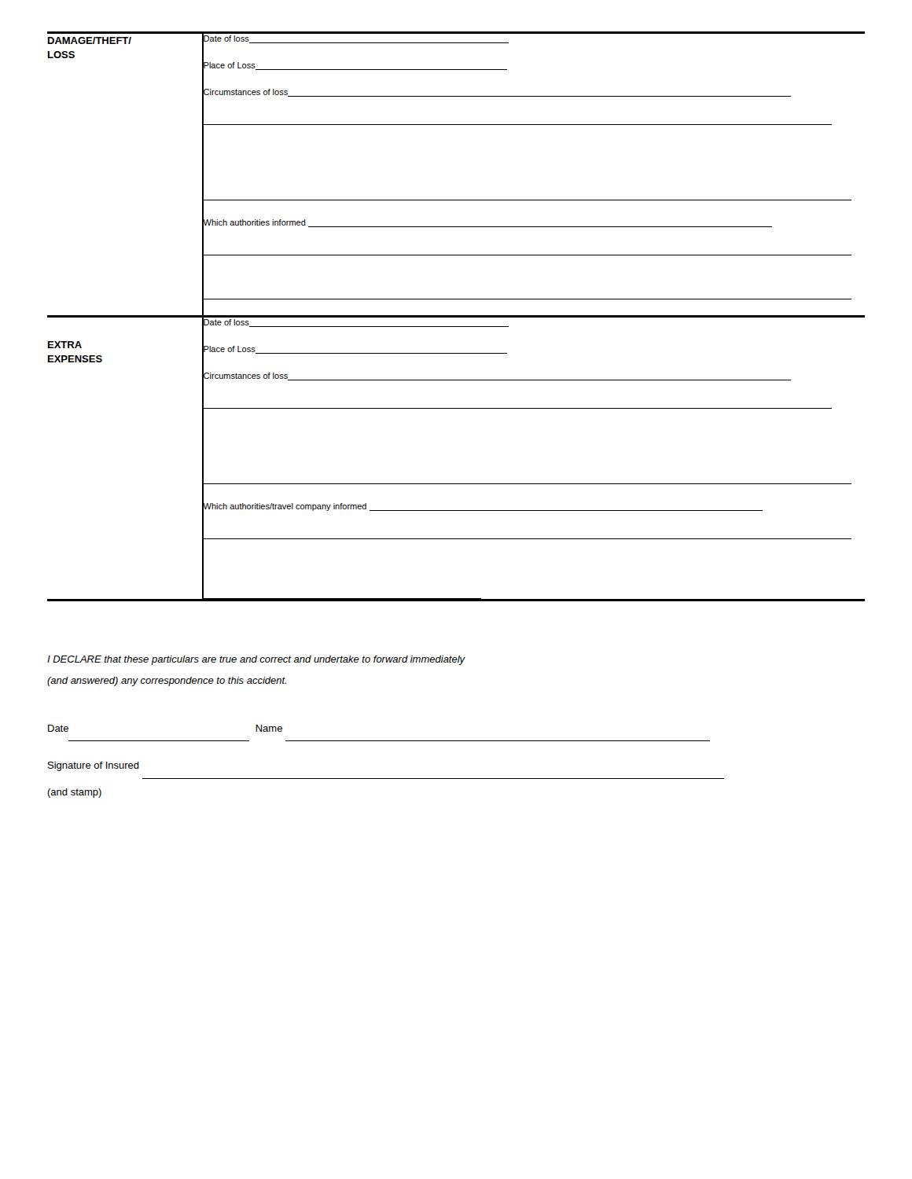| DAMAGE/THEFT/ LOSS | Date of loss Place of Loss Circumstances of loss Which authorities informed |
| EXTRA EXPENSES | Date of loss Place of Loss Circumstances of loss Which authorities/travel company informed |
I DECLARE that these particulars are true and correct and undertake to forward immediately
(and answered) any correspondence to this accident.
Date Name
Signature of Insured
(and stamp)